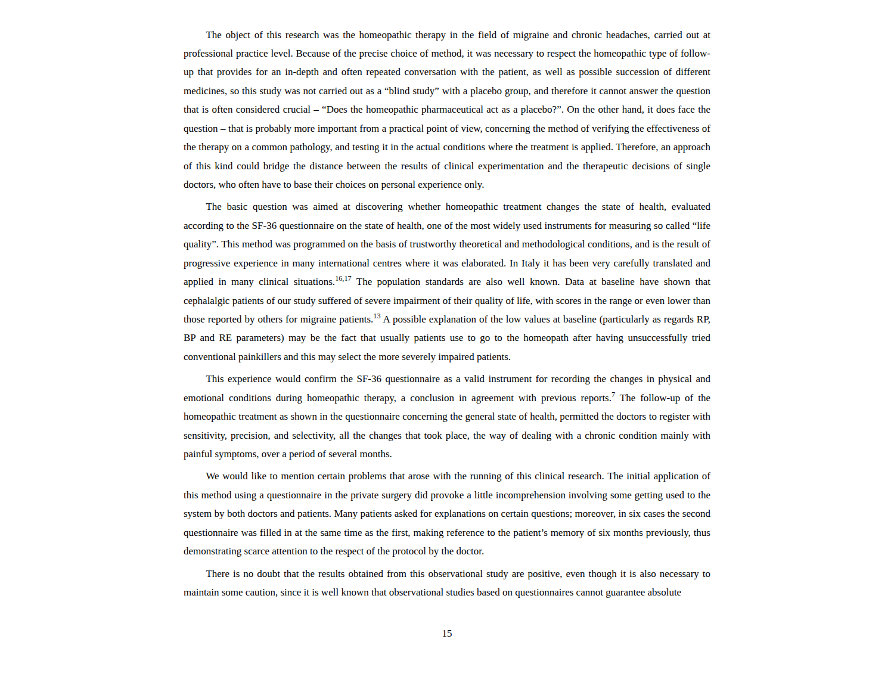The object of this research was the homeopathic therapy in the field of migraine and chronic headaches, carried out at professional practice level. Because of the precise choice of method, it was necessary to respect the homeopathic type of follow-up that provides for an in-depth and often repeated conversation with the patient, as well as possible succession of different medicines, so this study was not carried out as a “blind study” with a placebo group, and therefore it cannot answer the question that is often considered crucial – “Does the homeopathic pharmaceutical act as a placebo?”. On the other hand, it does face the question – that is probably more important from a practical point of view, concerning the method of verifying the effectiveness of the therapy on a common pathology, and testing it in the actual conditions where the treatment is applied. Therefore, an approach of this kind could bridge the distance between the results of clinical experimentation and the therapeutic decisions of single doctors, who often have to base their choices on personal experience only.
The basic question was aimed at discovering whether homeopathic treatment changes the state of health, evaluated according to the SF-36 questionnaire on the state of health, one of the most widely used instruments for measuring so called “life quality”. This method was programmed on the basis of trustworthy theoretical and methodological conditions, and is the result of progressive experience in many international centres where it was elaborated. In Italy it has been very carefully translated and applied in many clinical situations.16,17 The population standards are also well known. Data at baseline have shown that cephalalgic patients of our study suffered of severe impairment of their quality of life, with scores in the range or even lower than those reported by others for migraine patients.13 A possible explanation of the low values at baseline (particularly as regards RP, BP and RE parameters) may be the fact that usually patients use to go to the homeopath after having unsuccessfully tried conventional painkillers and this may select the more severely impaired patients.
This experience would confirm the SF-36 questionnaire as a valid instrument for recording the changes in physical and emotional conditions during homeopathic therapy, a conclusion in agreement with previous reports.7 The follow-up of the homeopathic treatment as shown in the questionnaire concerning the general state of health, permitted the doctors to register with sensitivity, precision, and selectivity, all the changes that took place, the way of dealing with a chronic condition mainly with painful symptoms, over a period of several months.
We would like to mention certain problems that arose with the running of this clinical research. The initial application of this method using a questionnaire in the private surgery did provoke a little incomprehension involving some getting used to the system by both doctors and patients. Many patients asked for explanations on certain questions; moreover, in six cases the second questionnaire was filled in at the same time as the first, making reference to the patient’s memory of six months previously, thus demonstrating scarce attention to the respect of the protocol by the doctor.
There is no doubt that the results obtained from this observational study are positive, even though it is also necessary to maintain some caution, since it is well known that observational studies based on questionnaires cannot guarantee absolute
15